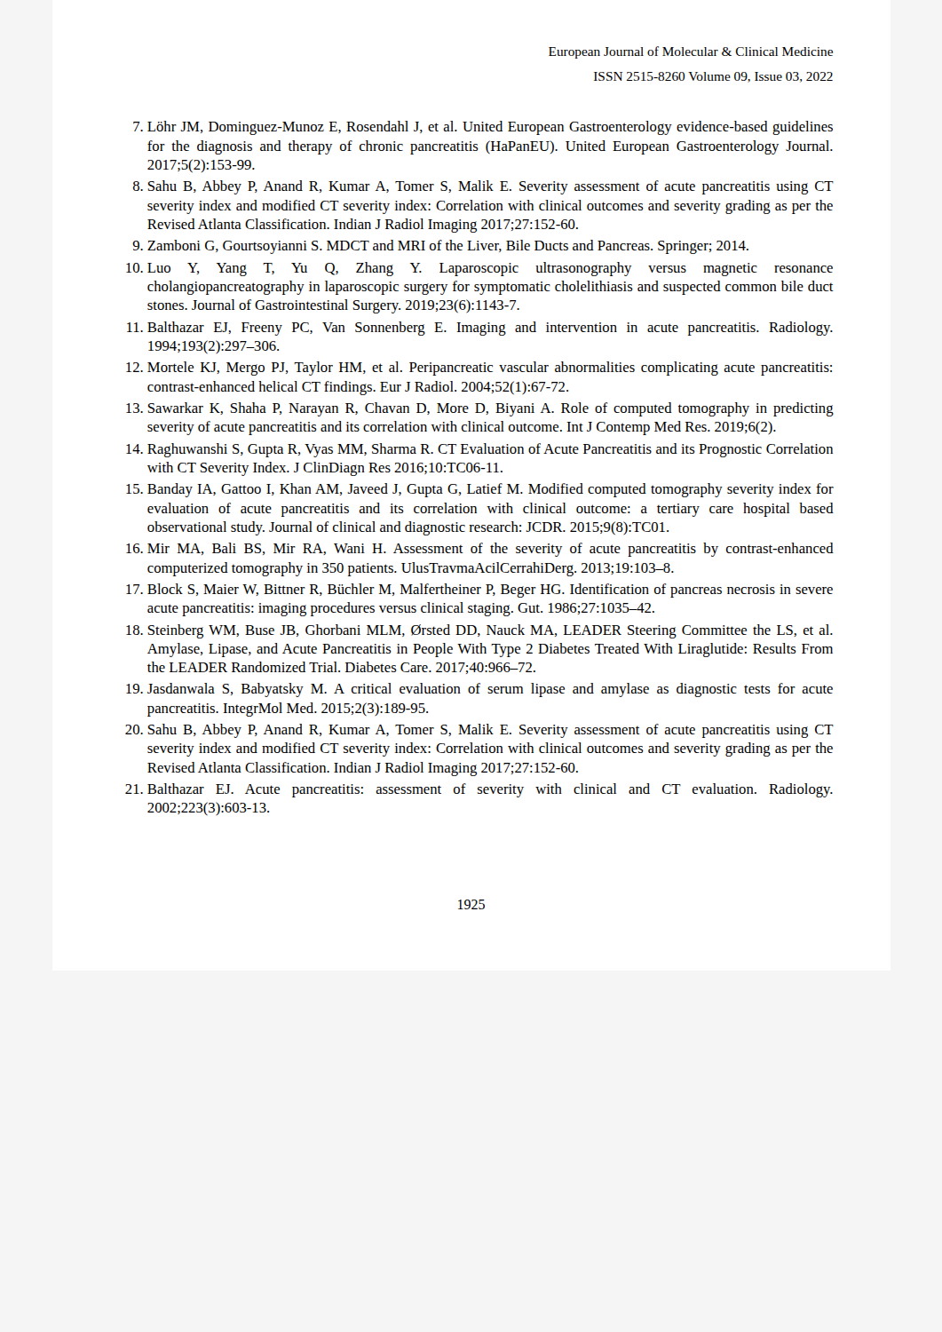European Journal of Molecular & Clinical Medicine
ISSN 2515-8260 Volume 09, Issue 03, 2022
Löhr JM, Dominguez-Munoz E, Rosendahl J, et al. United European Gastroenterology evidence-based guidelines for the diagnosis and therapy of chronic pancreatitis (HaPanEU). United European Gastroenterology Journal. 2017;5(2):153-99.
Sahu B, Abbey P, Anand R, Kumar A, Tomer S, Malik E. Severity assessment of acute pancreatitis using CT severity index and modified CT severity index: Correlation with clinical outcomes and severity grading as per the Revised Atlanta Classification. Indian J Radiol Imaging 2017;27:152-60.
Zamboni G, Gourtsoyianni S. MDCT and MRI of the Liver, Bile Ducts and Pancreas. Springer; 2014.
Luo Y, Yang T, Yu Q, Zhang Y. Laparoscopic ultrasonography versus magnetic resonance cholangiopancreatography in laparoscopic surgery for symptomatic cholelithiasis and suspected common bile duct stones. Journal of Gastrointestinal Surgery. 2019;23(6):1143-7.
Balthazar EJ, Freeny PC, Van Sonnenberg E. Imaging and intervention in acute pancreatitis. Radiology. 1994;193(2):297–306.
Mortele KJ, Mergo PJ, Taylor HM, et al. Peripancreatic vascular abnormalities complicating acute pancreatitis: contrast-enhanced helical CT findings. Eur J Radiol. 2004;52(1):67-72.
Sawarkar K, Shaha P, Narayan R, Chavan D, More D, Biyani A. Role of computed tomography in predicting severity of acute pancreatitis and its correlation with clinical outcome. Int J Contemp Med Res. 2019;6(2).
Raghuwanshi S, Gupta R, Vyas MM, Sharma R. CT Evaluation of Acute Pancreatitis and its Prognostic Correlation with CT Severity Index. J ClinDiagn Res 2016;10:TC06-11.
Banday IA, Gattoo I, Khan AM, Javeed J, Gupta G, Latief M. Modified computed tomography severity index for evaluation of acute pancreatitis and its correlation with clinical outcome: a tertiary care hospital based observational study. Journal of clinical and diagnostic research: JCDR. 2015;9(8):TC01.
Mir MA, Bali BS, Mir RA, Wani H. Assessment of the severity of acute pancreatitis by contrast-enhanced computerized tomography in 350 patients. UlusTravmaAcilCerrahiDerg. 2013;19:103–8.
Block S, Maier W, Bittner R, Büchler M, Malfertheiner P, Beger HG. Identification of pancreas necrosis in severe acute pancreatitis: imaging procedures versus clinical staging. Gut. 1986;27:1035–42.
Steinberg WM, Buse JB, Ghorbani MLM, Ørsted DD, Nauck MA, LEADER Steering Committee the LS, et al. Amylase, Lipase, and Acute Pancreatitis in People With Type 2 Diabetes Treated With Liraglutide: Results From the LEADER Randomized Trial. Diabetes Care. 2017;40:966–72.
Jasdanwala S, Babyatsky M. A critical evaluation of serum lipase and amylase as diagnostic tests for acute pancreatitis. IntegrMol Med. 2015;2(3):189-95.
Sahu B, Abbey P, Anand R, Kumar A, Tomer S, Malik E. Severity assessment of acute pancreatitis using CT severity index and modified CT severity index: Correlation with clinical outcomes and severity grading as per the Revised Atlanta Classification. Indian J Radiol Imaging 2017;27:152-60.
Balthazar EJ. Acute pancreatitis: assessment of severity with clinical and CT evaluation. Radiology. 2002;223(3):603-13.
1925